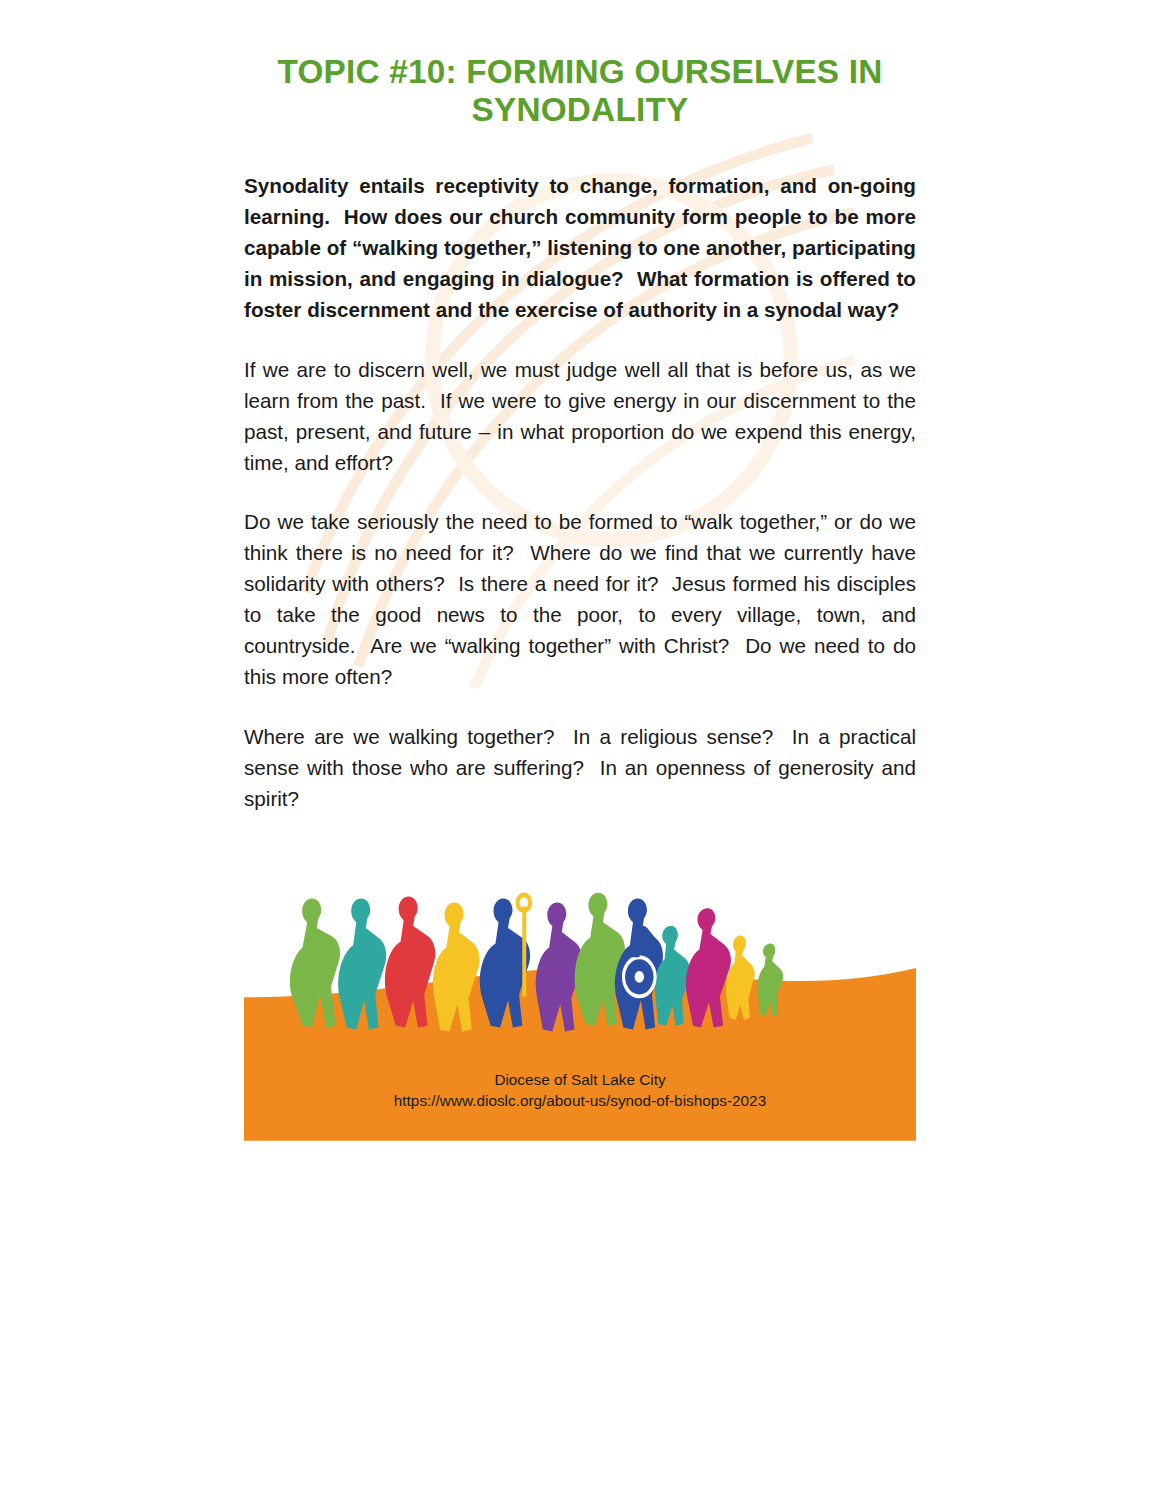TOPIC #10: FORMING OURSELVES IN SYNODALITY
Synodality entails receptivity to change, formation, and on-going learning. How does our church community form people to be more capable of “walking together,” listening to one another, participating in mission, and engaging in dialogue? What formation is offered to foster discernment and the exercise of authority in a synodal way?
If we are to discern well, we must judge well all that is before us, as we learn from the past. If we were to give energy in our discernment to the past, present, and future – in what proportion do we expend this energy, time, and effort?
Do we take seriously the need to be formed to “walk together,” or do we think there is no need for it? Where do we find that we currently have solidarity with others? Is there a need for it? Jesus formed his disciples to take the good news to the poor, to every village, town, and countryside. Are we “walking together” with Christ? Do we need to do this more often?
Where are we walking together? In a religious sense? In a practical sense with those who are suffering? In an openness of generosity and spirit?
Diocese of Salt Lake City
https://www.dioslc.org/about-us/synod-of-bishops-2023